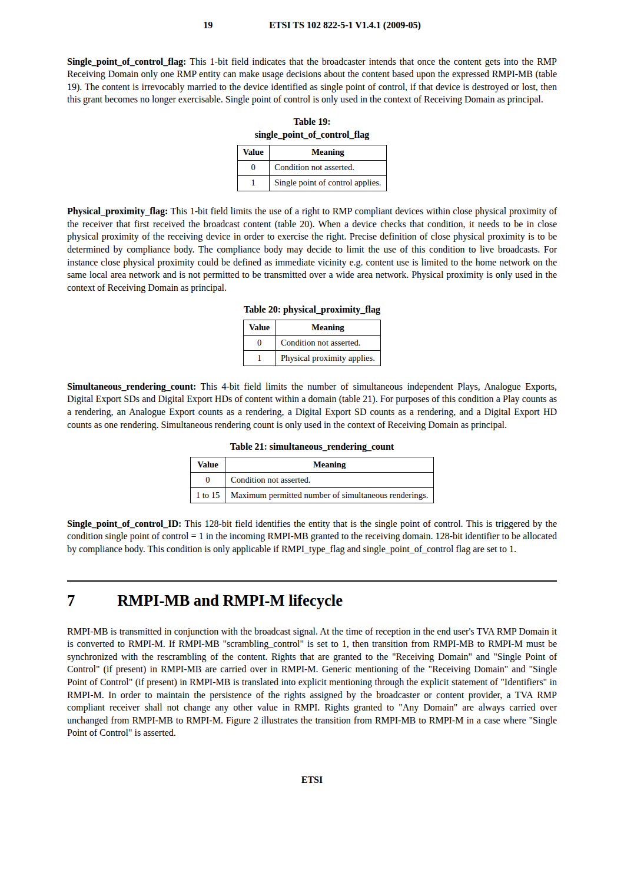19 ETSI TS 102 822-5-1 V1.4.1 (2009-05)
Single_point_of_control_flag: This 1-bit field indicates that the broadcaster intends that once the content gets into the RMP Receiving Domain only one RMP entity can make usage decisions about the content based upon the expressed RMPI-MB (table 19). The content is irrevocably married to the device identified as single point of control, if that device is destroyed or lost, then this grant becomes no longer exercisable. Single point of control is only used in the context of Receiving Domain as principal.
Table 19: single_point_of_control_flag
| Value | Meaning |
| --- | --- |
| 0 | Condition not asserted. |
| 1 | Single point of control applies. |
Physical_proximity_flag: This 1-bit field limits the use of a right to RMP compliant devices within close physical proximity of the receiver that first received the broadcast content (table 20). When a device checks that condition, it needs to be in close physical proximity of the receiving device in order to exercise the right. Precise definition of close physical proximity is to be determined by compliance body. The compliance body may decide to limit the use of this condition to live broadcasts. For instance close physical proximity could be defined as immediate vicinity e.g. content use is limited to the home network on the same local area network and is not permitted to be transmitted over a wide area network. Physical proximity is only used in the context of Receiving Domain as principal.
Table 20: physical_proximity_flag
| Value | Meaning |
| --- | --- |
| 0 | Condition not asserted. |
| 1 | Physical proximity applies. |
Simultaneous_rendering_count: This 4-bit field limits the number of simultaneous independent Plays, Analogue Exports, Digital Export SDs and Digital Export HDs of content within a domain (table 21). For purposes of this condition a Play counts as a rendering, an Analogue Export counts as a rendering, a Digital Export SD counts as a rendering, and a Digital Export HD counts as one rendering. Simultaneous rendering count is only used in the context of Receiving Domain as principal.
Table 21: simultaneous_rendering_count
| Value | Meaning |
| --- | --- |
| 0 | Condition not asserted. |
| 1 to 15 | Maximum permitted number of simultaneous renderings. |
Single_point_of_control_ID: This 128-bit field identifies the entity that is the single point of control. This is triggered by the condition single point of control = 1 in the incoming RMPI-MB granted to the receiving domain. 128-bit identifier to be allocated by compliance body. This condition is only applicable if RMPI_type_flag and single_point_of_control flag are set to 1.
7 RMPI-MB and RMPI-M lifecycle
RMPI-MB is transmitted in conjunction with the broadcast signal. At the time of reception in the end user's TVA RMP Domain it is converted to RMPI-M. If RMPI-MB "scrambling_control" is set to 1, then transition from RMPI-MB to RMPI-M must be synchronized with the rescrambling of the content. Rights that are granted to the "Receiving Domain" and "Single Point of Control" (if present) in RMPI-MB are carried over in RMPI-M. Generic mentioning of the "Receiving Domain" and "Single Point of Control" (if present) in RMPI-MB is translated into explicit mentioning through the explicit statement of "Identifiers" in RMPI-M. In order to maintain the persistence of the rights assigned by the broadcaster or content provider, a TVA RMP compliant receiver shall not change any other value in RMPI. Rights granted to "Any Domain" are always carried over unchanged from RMPI-MB to RMPI-M. Figure 2 illustrates the transition from RMPI-MB to RMPI-M in a case where "Single Point of Control" is asserted.
ETSI